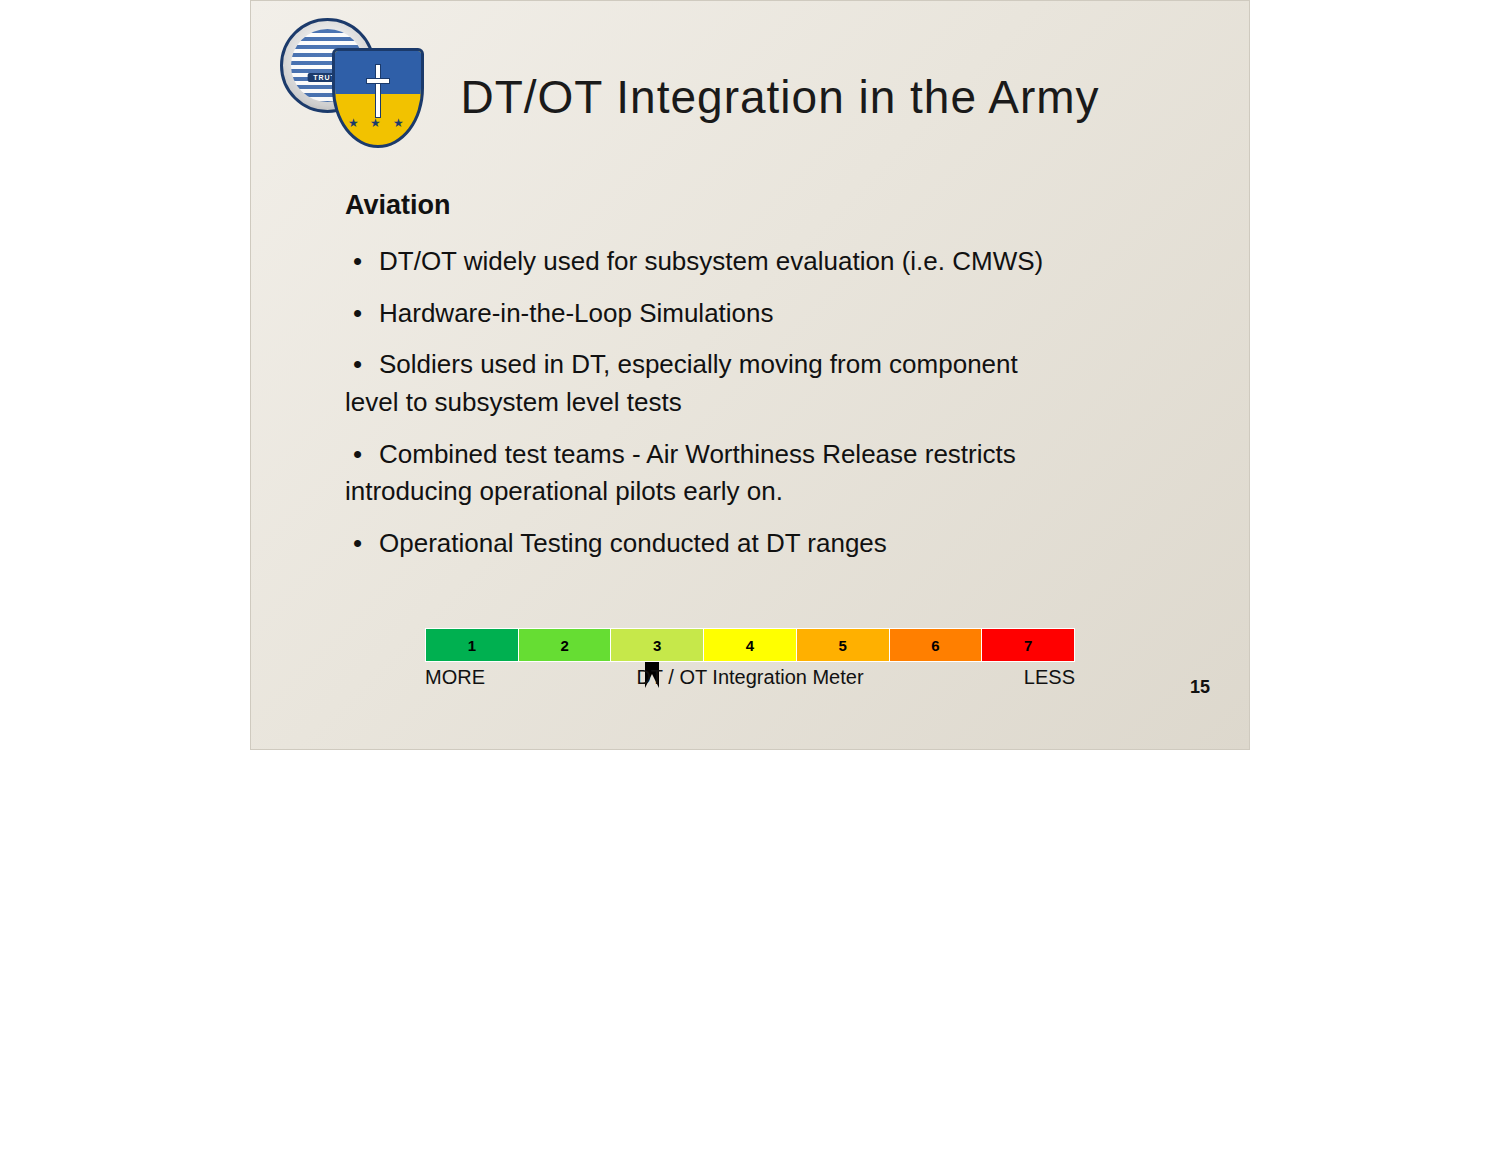TRUTH
★ ★ ★
DT/OT Integration in the Army
Aviation
DT/OT widely used for subsystem evaluation (i.e. CMWS)
Hardware-in-the-Loop Simulations
Soldiers used in DT, especially moving from component level to subsystem level tests
Combined test teams - Air Worthiness Release restricts introducing operational pilots early on.
Operational Testing conducted at DT ranges
| 1 | 2 | 3 | 4 | 5 | 6 | 7 |
MORE DT / OT Integration Meter LESS
15